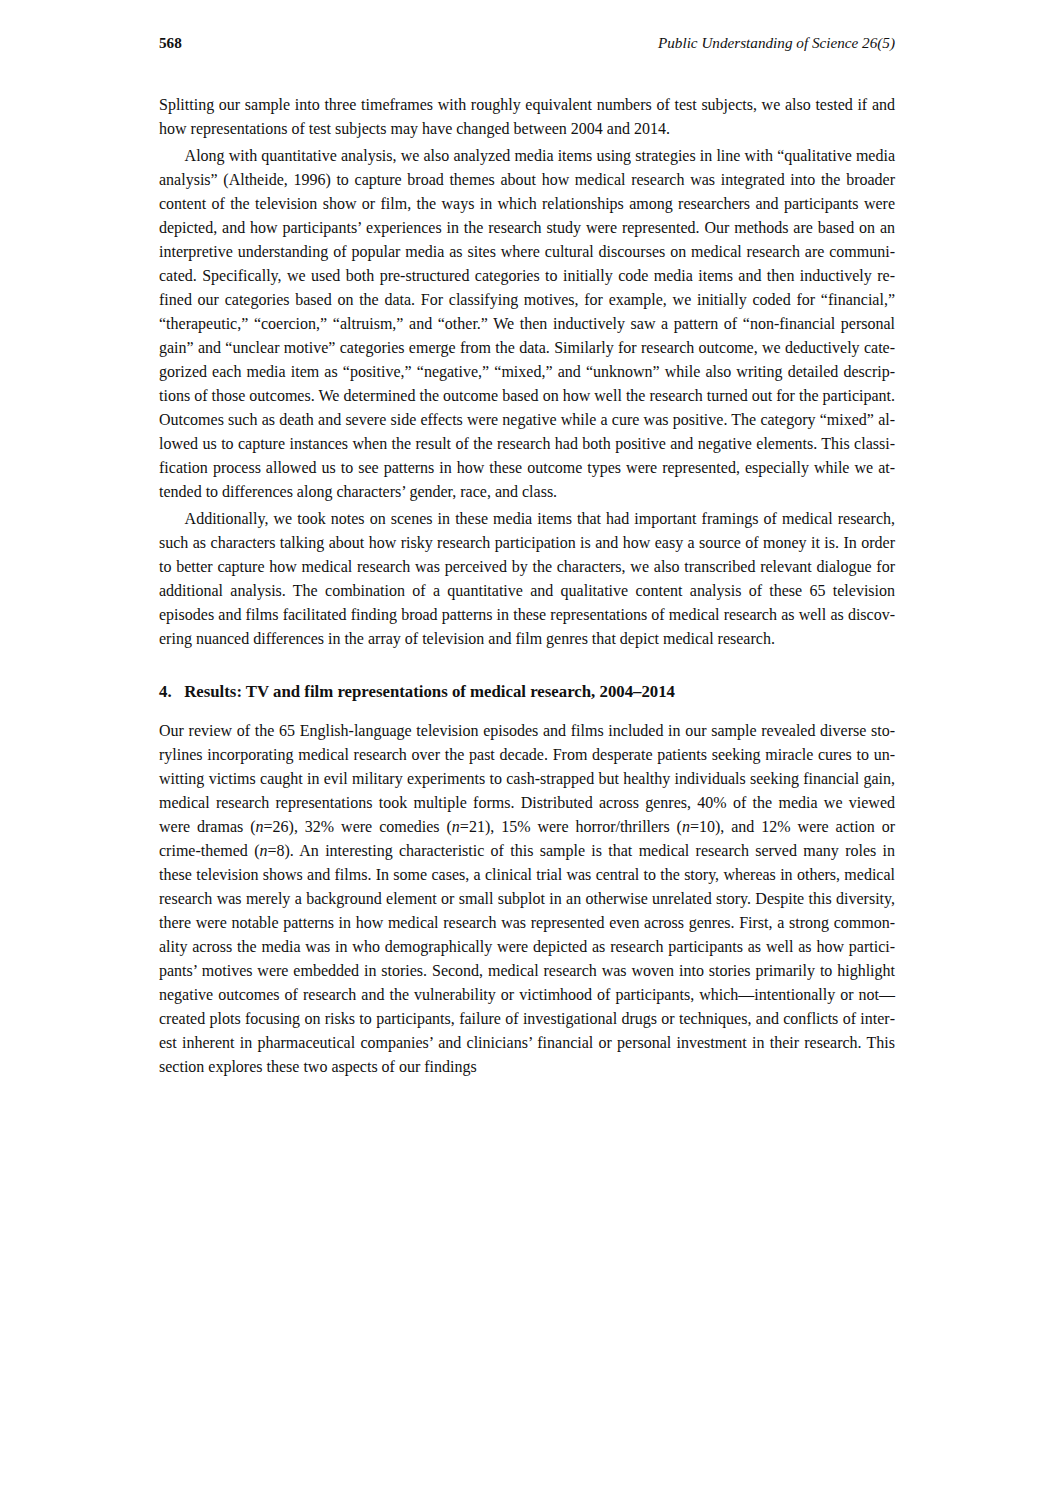568 Public Understanding of Science 26(5)
Splitting our sample into three timeframes with roughly equivalent numbers of test subjects, we also tested if and how representations of test subjects may have changed between 2004 and 2014.
Along with quantitative analysis, we also analyzed media items using strategies in line with “qualitative media analysis” (Altheide, 1996) to capture broad themes about how medical research was integrated into the broader content of the television show or film, the ways in which relationships among researchers and participants were depicted, and how participants’ experiences in the research study were represented. Our methods are based on an interpretive understanding of popular media as sites where cultural discourses on medical research are communicated. Specifically, we used both pre-structured categories to initially code media items and then inductively refined our categories based on the data. For classifying motives, for example, we initially coded for “financial,” “therapeutic,” “coercion,” “altruism,” and “other.” We then inductively saw a pattern of “non-financial personal gain” and “unclear motive” categories emerge from the data. Similarly for research outcome, we deductively categorized each media item as “positive,” “negative,” “mixed,” and “unknown” while also writing detailed descriptions of those outcomes. We determined the outcome based on how well the research turned out for the participant. Outcomes such as death and severe side effects were negative while a cure was positive. The category “mixed” allowed us to capture instances when the result of the research had both positive and negative elements. This classification process allowed us to see patterns in how these outcome types were represented, especially while we attended to differences along characters’ gender, race, and class.
Additionally, we took notes on scenes in these media items that had important framings of medical research, such as characters talking about how risky research participation is and how easy a source of money it is. In order to better capture how medical research was perceived by the characters, we also transcribed relevant dialogue for additional analysis. The combination of a quantitative and qualitative content analysis of these 65 television episodes and films facilitated finding broad patterns in these representations of medical research as well as discovering nuanced differences in the array of television and film genres that depict medical research.
4. Results: TV and film representations of medical research, 2004–2014
Our review of the 65 English-language television episodes and films included in our sample revealed diverse storylines incorporating medical research over the past decade. From desperate patients seeking miracle cures to unwitting victims caught in evil military experiments to cash-strapped but healthy individuals seeking financial gain, medical research representations took multiple forms. Distributed across genres, 40% of the media we viewed were dramas (n=26), 32% were comedies (n=21), 15% were horror/thrillers (n=10), and 12% were action or crime-themed (n=8). An interesting characteristic of this sample is that medical research served many roles in these television shows and films. In some cases, a clinical trial was central to the story, whereas in others, medical research was merely a background element or small subplot in an otherwise unrelated story. Despite this diversity, there were notable patterns in how medical research was represented even across genres. First, a strong commonality across the media was in who demographically were depicted as research participants as well as how participants’ motives were embedded in stories. Second, medical research was woven into stories primarily to highlight negative outcomes of research and the vulnerability or victimhood of participants, which—intentionally or not—created plots focusing on risks to participants, failure of investigational drugs or techniques, and conflicts of interest inherent in pharmaceutical companies’ and clinicians’ financial or personal investment in their research. This section explores these two aspects of our findings